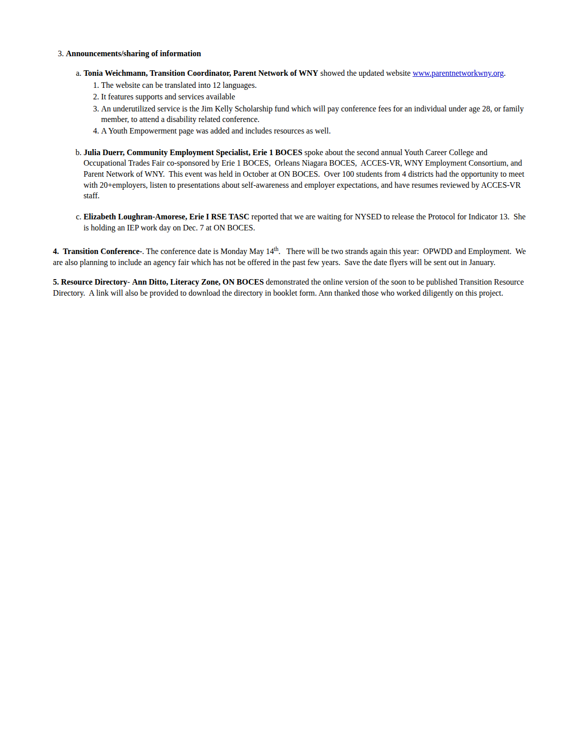Announcements/sharing of information
Tonia Weichmann, Transition Coordinator, Parent Network of WNY showed the updated website www.parentnetworkwny.org.
The website can be translated into 12 languages.
It features supports and services available
An underutilized service is the Jim Kelly Scholarship fund which will pay conference fees for an individual under age 28, or family member, to attend a disability related conference.
A Youth Empowerment page was added and includes resources as well.
Julia Duerr, Community Employment Specialist, Erie 1 BOCES spoke about the second annual Youth Career College and Occupational Trades Fair co-sponsored by Erie 1 BOCES, Orleans Niagara BOCES, ACCES-VR, WNY Employment Consortium, and Parent Network of WNY. This event was held in October at ON BOCES. Over 100 students from 4 districts had the opportunity to meet with 20+employers, listen to presentations about self-awareness and employer expectations, and have resumes reviewed by ACCES-VR staff.
Elizabeth Loughran-Amorese, Erie I RSE TASC reported that we are waiting for NYSED to release the Protocol for Indicator 13. She is holding an IEP work day on Dec. 7 at ON BOCES.
4. Transition Conference-. The conference date is Monday May 14th. There will be two strands again this year: OPWDD and Employment. We are also planning to include an agency fair which has not be offered in the past few years. Save the date flyers will be sent out in January.
5. Resource Directory- Ann Ditto, Literacy Zone, ON BOCES demonstrated the online version of the soon to be published Transition Resource Directory. A link will also be provided to download the directory in booklet form. Ann thanked those who worked diligently on this project.